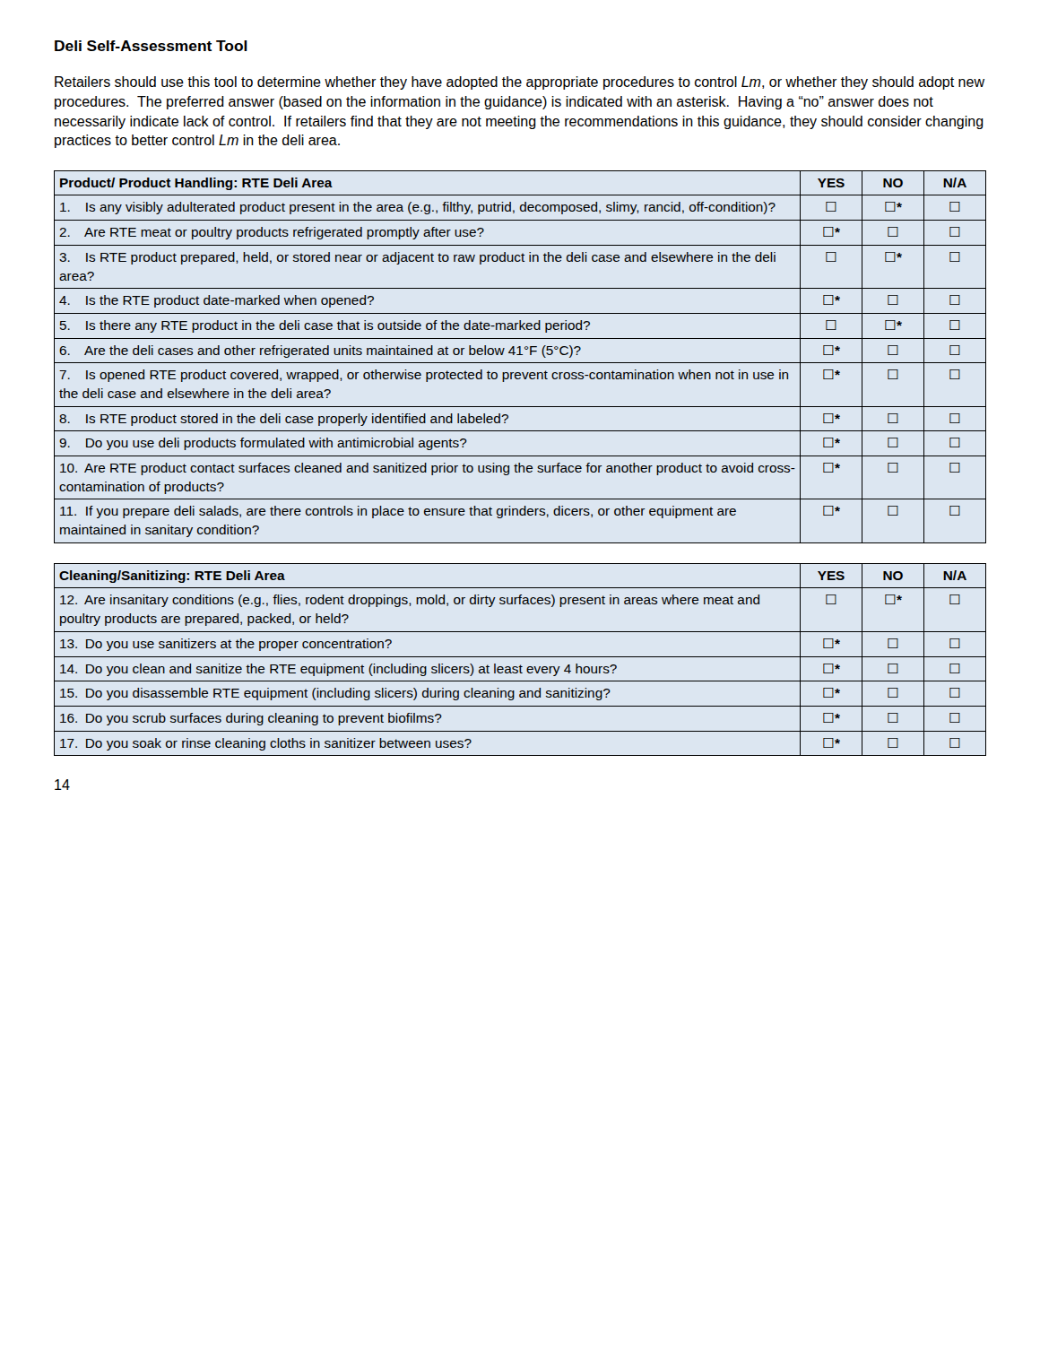Deli Self-Assessment Tool
Retailers should use this tool to determine whether they have adopted the appropriate procedures to control Lm, or whether they should adopt new procedures. The preferred answer (based on the information in the guidance) is indicated with an asterisk. Having a “no” answer does not necessarily indicate lack of control. If retailers find that they are not meeting the recommendations in this guidance, they should consider changing practices to better control Lm in the deli area.
| Product/ Product Handling: RTE Deli Area | YES | NO | N/A |
| --- | --- | --- | --- |
| 1. Is any visibly adulterated product present in the area (e.g., filthy, putrid, decomposed, slimy, rancid, off-condition)? | ☐ | ☐ * | ☐ |
| 2. Are RTE meat or poultry products refrigerated promptly after use? | ☐ * | ☐ | ☐ |
| 3. Is RTE product prepared, held, or stored near or adjacent to raw product in the deli case and elsewhere in the deli area? | ☐ | ☐ * | ☐ |
| 4. Is the RTE product date-marked when opened? | ☐ * | ☐ | ☐ |
| 5. Is there any RTE product in the deli case that is outside of the date-marked period? | ☐ | ☐ * | ☐ |
| 6. Are the deli cases and other refrigerated units maintained at or below 41°F (5°C)? | ☐ * | ☐ | ☐ |
| 7. Is opened RTE product covered, wrapped, or otherwise protected to prevent cross-contamination when not in use in the deli case and elsewhere in the deli area? | ☐ * | ☐ | ☐ |
| 8. Is RTE product stored in the deli case properly identified and labeled? | ☐ * | ☐ | ☐ |
| 9. Do you use deli products formulated with antimicrobial agents? | ☐ * | ☐ | ☐ |
| 10. Are RTE product contact surfaces cleaned and sanitized prior to using the surface for another product to avoid cross-contamination of products? | ☐ * | ☐ | ☐ |
| 11. If you prepare deli salads, are there controls in place to ensure that grinders, dicers, or other equipment are maintained in sanitary condition? | ☐ * | ☐ | ☐ |
| Cleaning/Sanitizing: RTE Deli Area | YES | NO | N/A |
| --- | --- | --- | --- |
| 12. Are insanitary conditions (e.g., flies, rodent droppings, mold, or dirty surfaces) present in areas where meat and poultry products are prepared, packed, or held? | ☐ | ☐ * | ☐ |
| 13. Do you use sanitizers at the proper concentration? | ☐ * | ☐ | ☐ |
| 14. Do you clean and sanitize the RTE equipment (including slicers) at least every 4 hours? | ☐ * | ☐ | ☐ |
| 15. Do you disassemble RTE equipment (including slicers) during cleaning and sanitizing? | ☐ * | ☐ | ☐ |
| 16. Do you scrub surfaces during cleaning to prevent biofilms? | ☐ * | ☐ | ☐ |
| 17. Do you soak or rinse cleaning cloths in sanitizer between uses? | ☐ * | ☐ | ☐ |
14